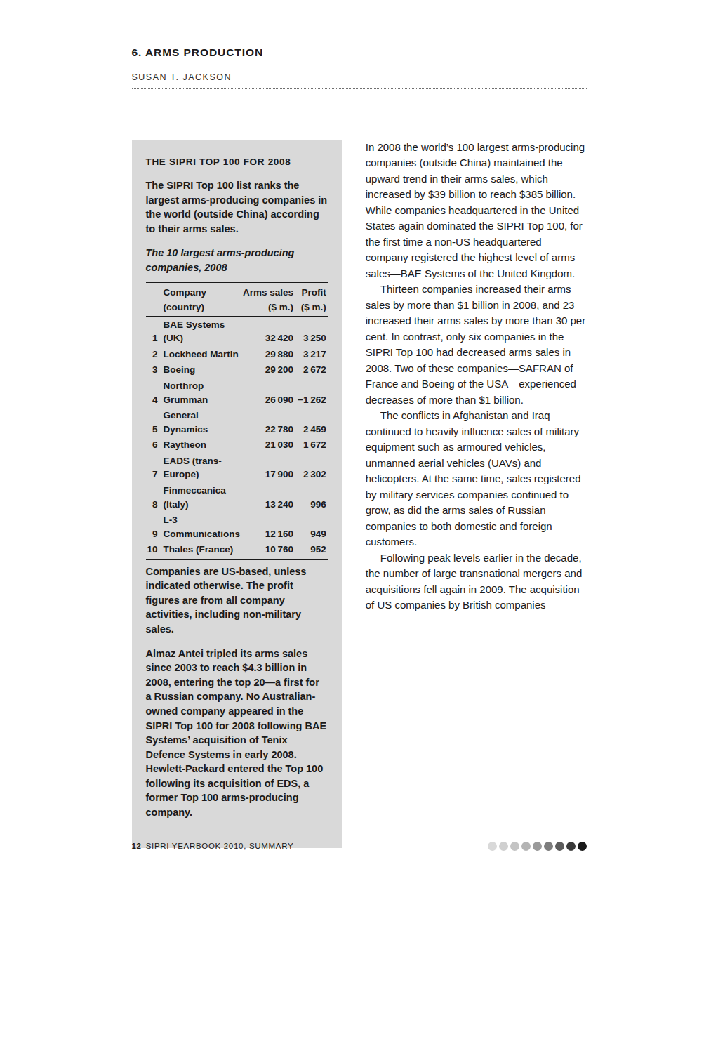6. Arms production
Susan T. Jackson
The SIPRI Top 100 for 2008
The SIPRI Top 100 list ranks the largest arms-producing companies in the world (outside China) according to their arms sales.
The 10 largest arms-producing companies, 2008
| | Company | Arms sales | Profit |
| --- | --- | --- | --- |
| | (country) | ($ m.) | ($ m.) |
| 1 | BAE Systems (UK) | 32 420 | 3 250 |
| 2 | Lockheed Martin | 29 880 | 3 217 |
| 3 | Boeing | 29 200 | 2 672 |
| 4 | Northrop Grumman | 26 090 | −1 262 |
| 5 | General Dynamics | 22 780 | 2 459 |
| 6 | Raytheon | 21 030 | 1 672 |
| 7 | EADS (trans-Europe) | 17 900 | 2 302 |
| 8 | Finmeccanica (Italy) | 13 240 | 996 |
| 9 | L-3 Communications | 12 160 | 949 |
| 10 | Thales (France) | 10 760 | 952 |
Companies are US-based, unless indicated otherwise. The profit figures are from all company activities, including non-military sales.
Almaz Antei tripled its arms sales since 2003 to reach $4.3 billion in 2008, entering the top 20—a first for a Russian company. No Australian-owned company appeared in the SIPRI Top 100 for 2008 following BAE Systems’ acquisition of Tenix Defence Systems in early 2008. Hewlett-Packard entered the Top 100 following its acquisition of EDS, a former Top 100 arms-producing company.
In 2008 the world’s 100 largest arms-producing companies (outside China) maintained the upward trend in their arms sales, which increased by $39 billion to reach $385 billion. While companies headquartered in the United States again dominated the SIPRI Top 100, for the first time a non-US headquartered company registered the highest level of arms sales—BAE Systems of the United Kingdom.
Thirteen companies increased their arms sales by more than $1 billion in 2008, and 23 increased their arms sales by more than 30 per cent. In contrast, only six companies in the SIPRI Top 100 had decreased arms sales in 2008. Two of these companies—SAFRAN of France and Boeing of the USA—experienced decreases of more than $1 billion.
The conflicts in Afghanistan and Iraq continued to heavily influence sales of military equipment such as armoured vehicles, unmanned aerial vehicles (UAVs) and helicopters. At the same time, sales registered by military services companies continued to grow, as did the arms sales of Russian companies to both domestic and foreign customers.
Following peak levels earlier in the decade, the number of large transnational mergers and acquisitions fell again in 2009. The acquisition of US companies by British companies
12 SIPRI Yearbook 2010, Summary